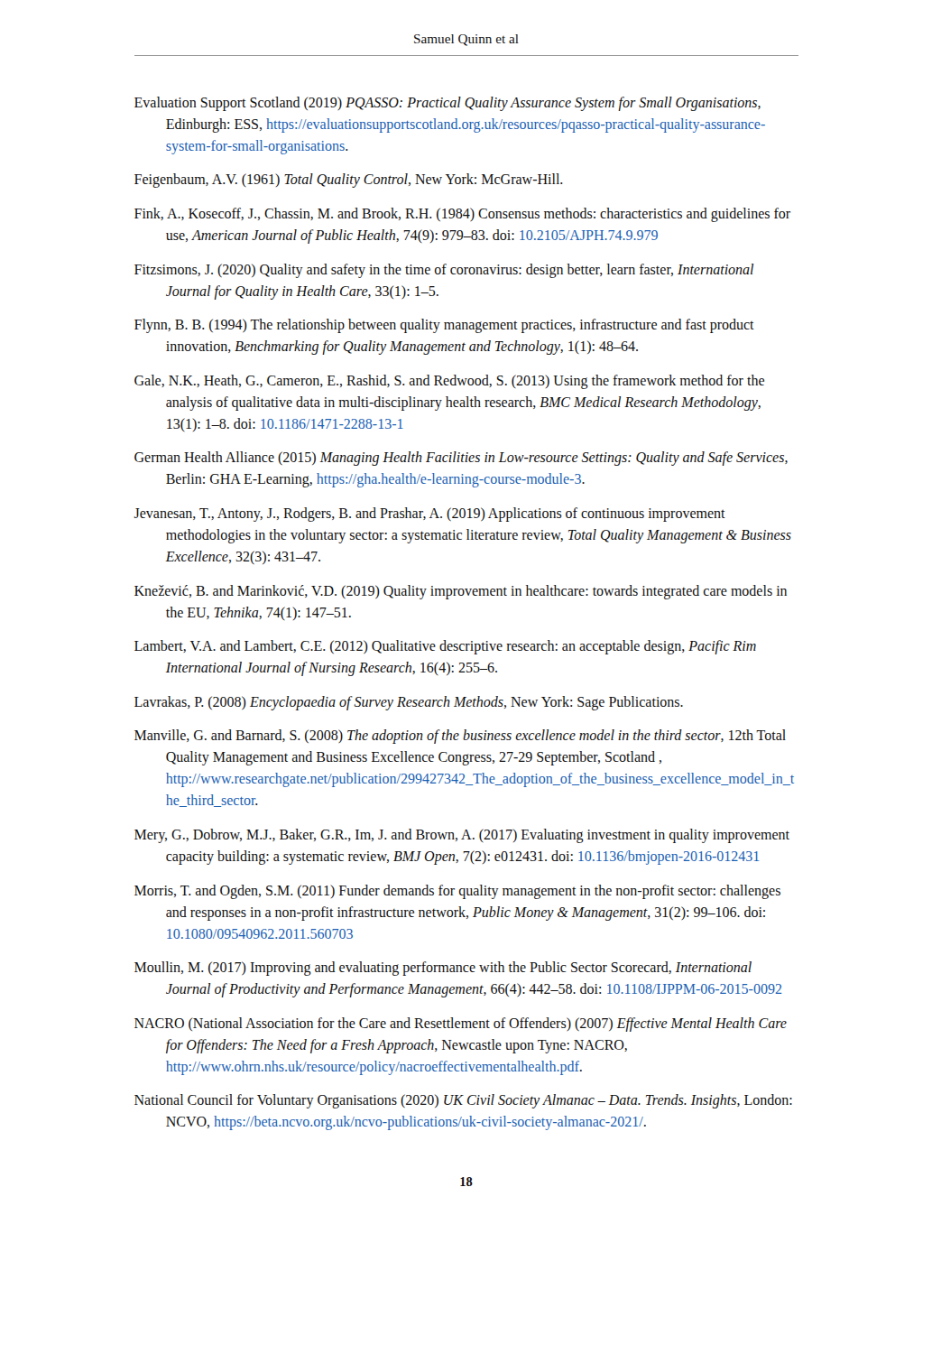Samuel Quinn et al
Evaluation Support Scotland (2019) PQASSO: Practical Quality Assurance System for Small Organisations, Edinburgh: ESS, https://evaluationsupportscotland.org.uk/resources/pqasso-practical-quality-assurance-system-for-small-organisations.
Feigenbaum, A.V. (1961) Total Quality Control, New York: McGraw-Hill.
Fink, A., Kosecoff, J., Chassin, M. and Brook, R.H. (1984) Consensus methods: characteristics and guidelines for use, American Journal of Public Health, 74(9): 979–83. doi: 10.2105/AJPH.74.9.979
Fitzsimons, J. (2020) Quality and safety in the time of coronavirus: design better, learn faster, International Journal for Quality in Health Care, 33(1): 1–5.
Flynn, B. B. (1994) The relationship between quality management practices, infrastructure and fast product innovation, Benchmarking for Quality Management and Technology, 1(1): 48–64.
Gale, N.K., Heath, G., Cameron, E., Rashid, S. and Redwood, S. (2013) Using the framework method for the analysis of qualitative data in multi-disciplinary health research, BMC Medical Research Methodology, 13(1): 1–8. doi: 10.1186/1471-2288-13-1
German Health Alliance (2015) Managing Health Facilities in Low-resource Settings: Quality and Safe Services, Berlin: GHA E-Learning, https://gha.health/e-learning-course-module-3.
Jevanesan, T., Antony, J., Rodgers, B. and Prashar, A. (2019) Applications of continuous improvement methodologies in the voluntary sector: a systematic literature review, Total Quality Management & Business Excellence, 32(3): 431–47.
Knežević, B. and Marinković, V.D. (2019) Quality improvement in healthcare: towards integrated care models in the EU, Tehnika, 74(1): 147–51.
Lambert, V.A. and Lambert, C.E. (2012) Qualitative descriptive research: an acceptable design, Pacific Rim International Journal of Nursing Research, 16(4): 255–6.
Lavrakas, P. (2008) Encyclopaedia of Survey Research Methods, New York: Sage Publications.
Manville, G. and Barnard, S. (2008) The adoption of the business excellence model in the third sector, 12th Total Quality Management and Business Excellence Congress, 27-29 September, Scotland , http://www.researchgate.net/publication/299427342_The_adoption_of_the_business_excellence_model_in_the_third_sector.
Mery, G., Dobrow, M.J., Baker, G.R., Im, J. and Brown, A. (2017) Evaluating investment in quality improvement capacity building: a systematic review, BMJ Open, 7(2): e012431. doi: 10.1136/bmjopen-2016-012431
Morris, T. and Ogden, S.M. (2011) Funder demands for quality management in the non-profit sector: challenges and responses in a non-profit infrastructure network, Public Money & Management, 31(2): 99–106. doi: 10.1080/09540962.2011.560703
Moullin, M. (2017) Improving and evaluating performance with the Public Sector Scorecard, International Journal of Productivity and Performance Management, 66(4): 442–58. doi: 10.1108/IJPPM-06-2015-0092
NACRO (National Association for the Care and Resettlement of Offenders) (2007) Effective Mental Health Care for Offenders: The Need for a Fresh Approach, Newcastle upon Tyne: NACRO, http://www.ohrn.nhs.uk/resource/policy/nacroeffectivementalhealth.pdf.
National Council for Voluntary Organisations (2020) UK Civil Society Almanac – Data. Trends. Insights, London: NCVO, https://beta.ncvo.org.uk/ncvo-publications/uk-civil-society-almanac-2021/.
18